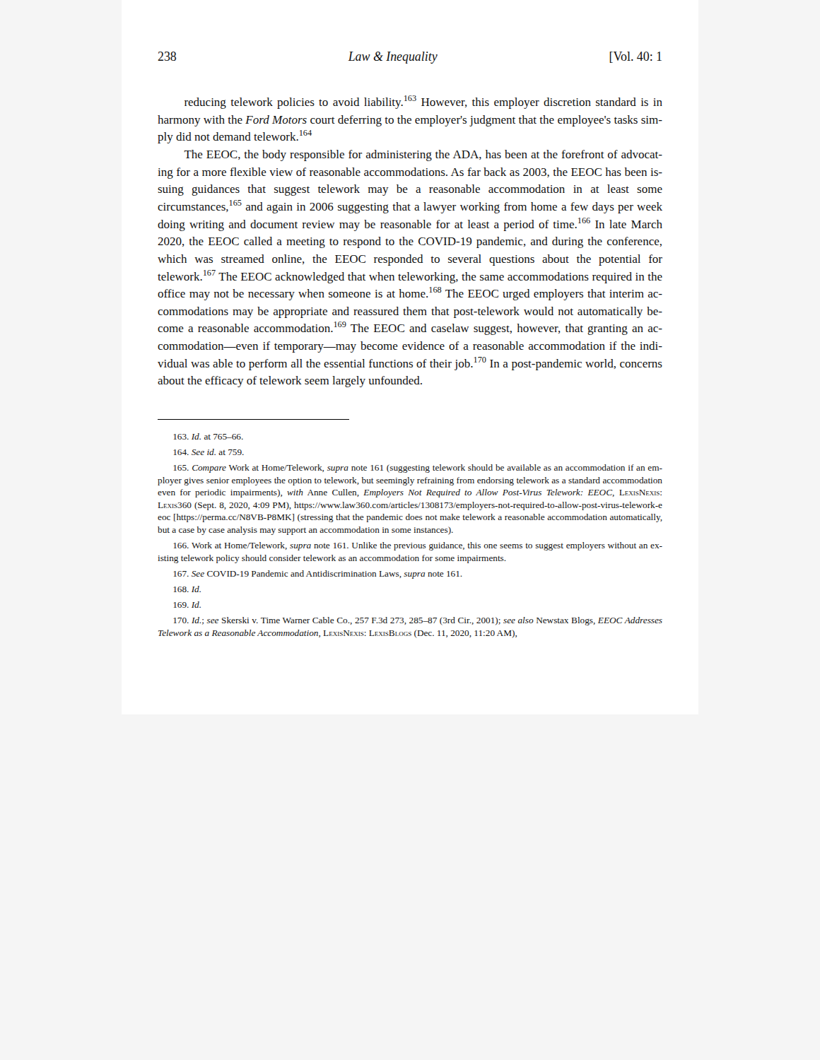238 Law & Inequality [Vol. 40: 1
reducing telework policies to avoid liability.163 However, this employer discretion standard is in harmony with the Ford Motors court deferring to the employer's judgment that the employee's tasks simply did not demand telework.164
The EEOC, the body responsible for administering the ADA, has been at the forefront of advocating for a more flexible view of reasonable accommodations. As far back as 2003, the EEOC has been issuing guidances that suggest telework may be a reasonable accommodation in at least some circumstances,165 and again in 2006 suggesting that a lawyer working from home a few days per week doing writing and document review may be reasonable for at least a period of time.166 In late March 2020, the EEOC called a meeting to respond to the COVID-19 pandemic, and during the conference, which was streamed online, the EEOC responded to several questions about the potential for telework.167 The EEOC acknowledged that when teleworking, the same accommodations required in the office may not be necessary when someone is at home.168 The EEOC urged employers that interim accommodations may be appropriate and reassured them that post-telework would not automatically become a reasonable accommodation.169 The EEOC and caselaw suggest, however, that granting an accommodation—even if temporary—may become evidence of a reasonable accommodation if the individual was able to perform all the essential functions of their job.170 In a post-pandemic world, concerns about the efficacy of telework seem largely unfounded.
163. Id. at 765–66.
164. See id. at 759.
165. Compare Work at Home/Telework, supra note 161 (suggesting telework should be available as an accommodation if an employer gives senior employees the option to telework, but seemingly refraining from endorsing telework as a standard accommodation even for periodic impairments), with Anne Cullen, Employers Not Required to Allow Post-Virus Telework: EEOC, LexisNexis: Lexis360 (Sept. 8, 2020, 4:09 PM), https://www.law360.com/articles/1308173/employers-not-required-to-allow-post-virus-telework-eeoc [https://perma.cc/N8VB-P8MK] (stressing that the pandemic does not make telework a reasonable accommodation automatically, but a case by case analysis may support an accommodation in some instances).
166. Work at Home/Telework, supra note 161. Unlike the previous guidance, this one seems to suggest employers without an existing telework policy should consider telework as an accommodation for some impairments.
167. See COVID-19 Pandemic and Antidiscrimination Laws, supra note 161.
168. Id.
169. Id.
170. Id.; see Skerski v. Time Warner Cable Co., 257 F.3d 273, 285–87 (3rd Cir., 2001); see also Newstax Blogs, EEOC Addresses Telework as a Reasonable Accommodation, LexisNexis: LexisBlogs (Dec. 11, 2020, 11:20 AM),